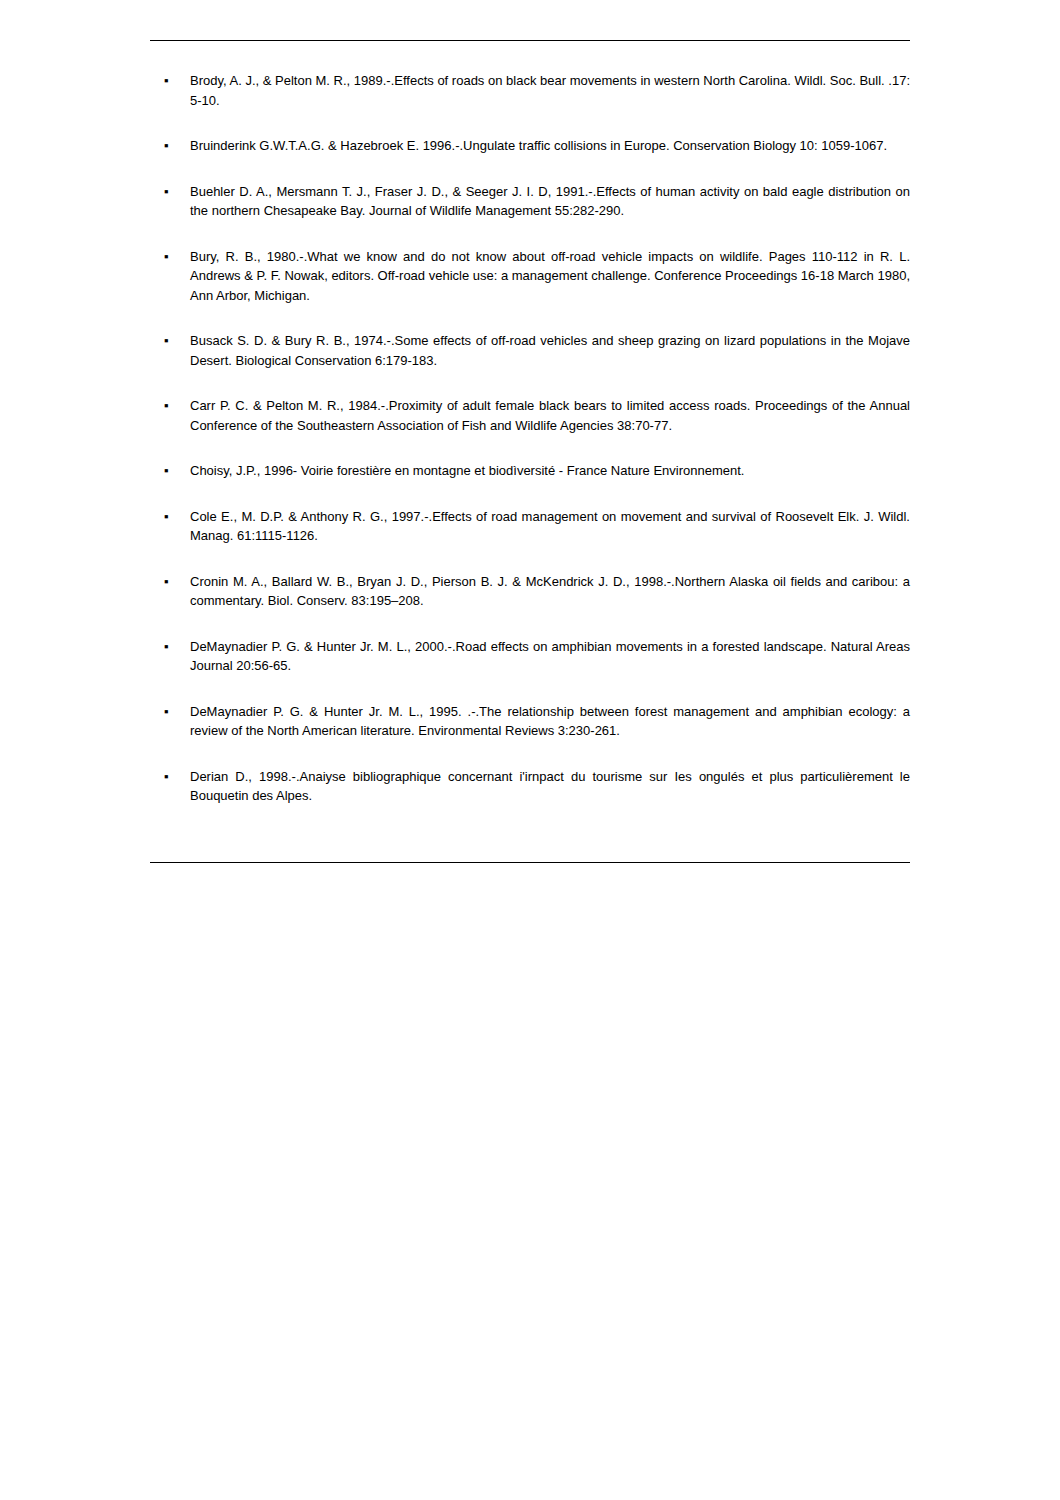Brody, A. J., & Pelton M. R., 1989.-.Effects of roads on black bear movements in western North Carolina. Wildl. Soc. Bull. .17: 5-10.
Bruinderink G.W.T.A.G. & Hazebroek E. 1996.-.Ungulate traffic collisions in Europe. Conservation Biology 10: 1059-1067.
Buehler D. A., Mersmann T. J., Fraser J. D., & Seeger J. I. D, 1991.-.Effects of human activity on bald eagle distribution on the northern Chesapeake Bay. Journal of Wildlife Management 55:282-290.
Bury, R. B., 1980.-.What we know and do not know about off-road vehicle impacts on wildlife. Pages 110-112 in R. L. Andrews & P. F. Nowak, editors. Off-road vehicle use: a management challenge. Conference Proceedings 16-18 March 1980, Ann Arbor, Michigan.
Busack S. D. & Bury R. B., 1974.-.Some effects of off-road vehicles and sheep grazing on lizard populations in the Mojave Desert. Biological Conservation 6:179-183.
Carr P. C. & Pelton M. R., 1984.-.Proximity of adult female black bears to limited access roads. Proceedings of the Annual Conference of the Southeastern Association of Fish and Wildlife Agencies 38:70-77.
Choisy, J.P., 1996- Voirie forestière en montagne et biodìversité - France Nature Environnement.
Cole E., M. D.P. & Anthony R. G., 1997.-.Effects of road management on movement and survival of Roosevelt Elk. J. Wildl. Manag. 61:1115-1126.
Cronin M. A., Ballard W. B., Bryan J. D., Pierson B. J. & McKendrick J. D., 1998.-.Northern Alaska oil fields and caribou: a commentary. Biol. Conserv. 83:195–208.
DeMaynadier P. G. & Hunter Jr. M. L., 2000.-.Road effects on amphibian movements in a forested landscape. Natural Areas Journal 20:56-65.
DeMaynadier P. G. & Hunter Jr. M. L., 1995. .-.The relationship between forest management and amphibian ecology: a review of the North American literature. Environmental Reviews 3:230-261.
Derian D., 1998.-.Anaiyse bibliographique concernant i'irnpact du tourisme sur Ies ongulés et plus particulièrement le Bouquetin des Alpes.